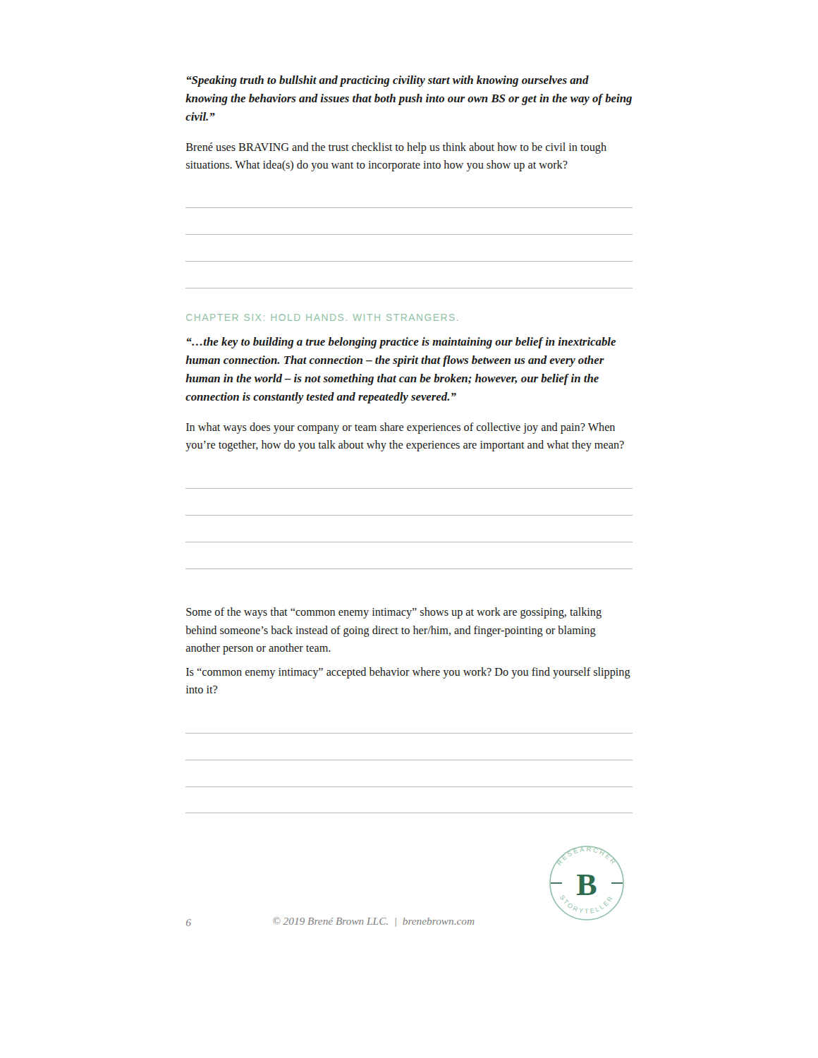“Speaking truth to bullshit and practicing civility start with knowing ourselves and knowing the behaviors and issues that both push into our own BS or get in the way of being civil.”
Brené uses BRAVING and the trust checklist to help us think about how to be civil in tough situations. What idea(s) do you want to incorporate into how you show up at work?
Chapter Six: Hold Hands. With Strangers.
“…the key to building a true belonging practice is maintaining our belief in inextricable human connection. That connection – the spirit that flows between us and every other human in the world – is not something that can be broken; however, our belief in the connection is constantly tested and repeatedly severed.”
In what ways does your company or team share experiences of collective joy and pain? When you’re together, how do you talk about why the experiences are important and what they mean?
Some of the ways that “common enemy intimacy” shows up at work are gossiping, talking behind someone’s back instead of going direct to her/him, and finger-pointing or blaming another person or another team.
Is “common enemy intimacy” accepted behavior where you work? Do you find yourself slipping into it?
6
© 2019 Brené Brown LLC. | brenebrown.com
RESEARCHER STORYTELLER B